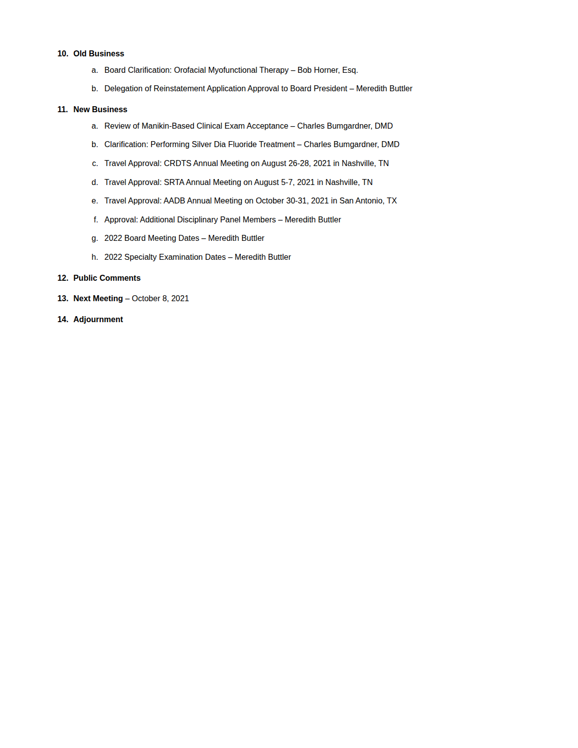Old Business
Board Clarification: Orofacial Myofunctional Therapy – Bob Horner, Esq.
Delegation of Reinstatement Application Approval to Board President – Meredith Buttler
New Business
Review of Manikin-Based Clinical Exam Acceptance – Charles Bumgardner, DMD
Clarification: Performing Silver Dia Fluoride Treatment – Charles Bumgardner, DMD
Travel Approval: CRDTS Annual Meeting on August 26-28, 2021 in Nashville, TN
Travel Approval: SRTA Annual Meeting on August 5-7, 2021 in Nashville, TN
Travel Approval: AADB Annual Meeting on October 30-31, 2021 in San Antonio, TX
Approval: Additional Disciplinary Panel Members – Meredith Buttler
2022 Board Meeting Dates – Meredith Buttler
2022 Specialty Examination Dates – Meredith Buttler
Public Comments
Next Meeting – October 8, 2021
Adjournment